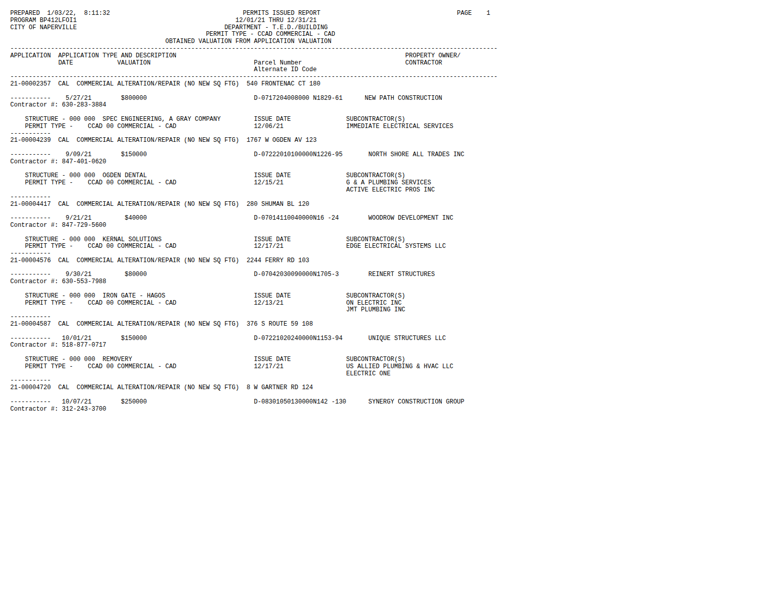PREPARED  1/03/22,  8:11:32                                    PERMITS ISSUED REPORT                                     PAGE    1
PROGRAM BP412LFOI1                                           12/01/21 THRU 12/31/21
CITY OF NAPERVILLE                                        DEPARTMENT - T.E.D./BUILDING
                                                     PERMIT TYPE - CCAD COMMERCIAL - CAD
                                          OBTAINED VALUATION FROM APPLICATION VALUATION
------------------------------------------------------------------------------------------------------------------------------------
APPLICATION  APPLICATION TYPE AND DESCRIPTION                                                              PROPERTY OWNER/
             DATE            VALUATION                            Parcel Number                            CONTRACTOR
                                                                  Alternate ID Code
------------------------------------------------------------------------------------------------------------------------------------
21-00002357  CAL  COMMERCIAL ALTERATION/REPAIR (NO NEW SQ FTG)  540 FRONTENAC CT 180

-----------    5/27/21        $800000                             D-0717204008000 N1829-61      NEW PATH CONSTRUCTION
Contractor #: 630-283-3884

    STRUCTURE - 000 000  SPEC ENGINEERING, A GRAY COMPANY         ISSUE DATE               SUBCONTRACTOR(S)
    PERMIT TYPE -    CCAD 00 COMMERCIAL - CAD                     12/06/21                 IMMEDIATE ELECTRICAL SERVICES
-----------
21-00004239  CAL  COMMERCIAL ALTERATION/REPAIR (NO NEW SQ FTG)  1767 W OGDEN AV 123

-----------    9/09/21        $150000                             D-07222010100000N1226-95       NORTH SHORE ALL TRADES INC
Contractor #: 847-401-0620

    STRUCTURE - 000 000  OGDEN DENTAL                             ISSUE DATE               SUBCONTRACTOR(S)
    PERMIT TYPE -    CCAD 00 COMMERCIAL - CAD                     12/15/21                 G & A PLUMBING SERVICES
                                                                                           ACTIVE ELECTRIC PROS INC
-----------
21-00004417  CAL  COMMERCIAL ALTERATION/REPAIR (NO NEW SQ FTG)  280 SHUMAN BL 120

-----------    9/21/21         $40000                             D-07014110040000N16 -24        WOODROW DEVELOPMENT INC
Contractor #: 847-729-5600

    STRUCTURE - 000 000  KERNAL SOLUTIONS                         ISSUE DATE               SUBCONTRACTOR(S)
    PERMIT TYPE -    CCAD 00 COMMERCIAL - CAD                     12/17/21                 EDGE ELECTRICAL SYSTEMS LLC
-----------
21-00004576  CAL  COMMERCIAL ALTERATION/REPAIR (NO NEW SQ FTG)  2244 FERRY RD 103

-----------    9/30/21         $80000                             D-07042030090000N1705-3        REINERT STRUCTURES
Contractor #: 630-553-7988

    STRUCTURE - 000 000  IRON GATE - HAGOS                        ISSUE DATE               SUBCONTRACTOR(S)
    PERMIT TYPE -    CCAD 00 COMMERCIAL - CAD                     12/13/21                 ON ELECTRIC INC
                                                                                           JMT PLUMBING INC
-----------
21-00004587  CAL  COMMERCIAL ALTERATION/REPAIR (NO NEW SQ FTG)  376 S ROUTE 59 108

-----------   10/01/21        $150000                             D-07221020240000N1153-94       UNIQUE STRUCTURES LLC
Contractor #: 518-877-0717

    STRUCTURE - 000 000  REMOVERY                                 ISSUE DATE               SUBCONTRACTOR(S)
    PERMIT TYPE -    CCAD 00 COMMERCIAL - CAD                     12/17/21                 US ALLIED PLUMBING & HVAC LLC
                                                                                           ELECTRIC ONE
-----------
21-00004720  CAL  COMMERCIAL ALTERATION/REPAIR (NO NEW SQ FTG)  8 W GARTNER RD 124

-----------   10/07/21        $250000                             D-08301050130000N142 -130      SYNERGY CONSTRUCTION GROUP
Contractor #: 312-243-3700